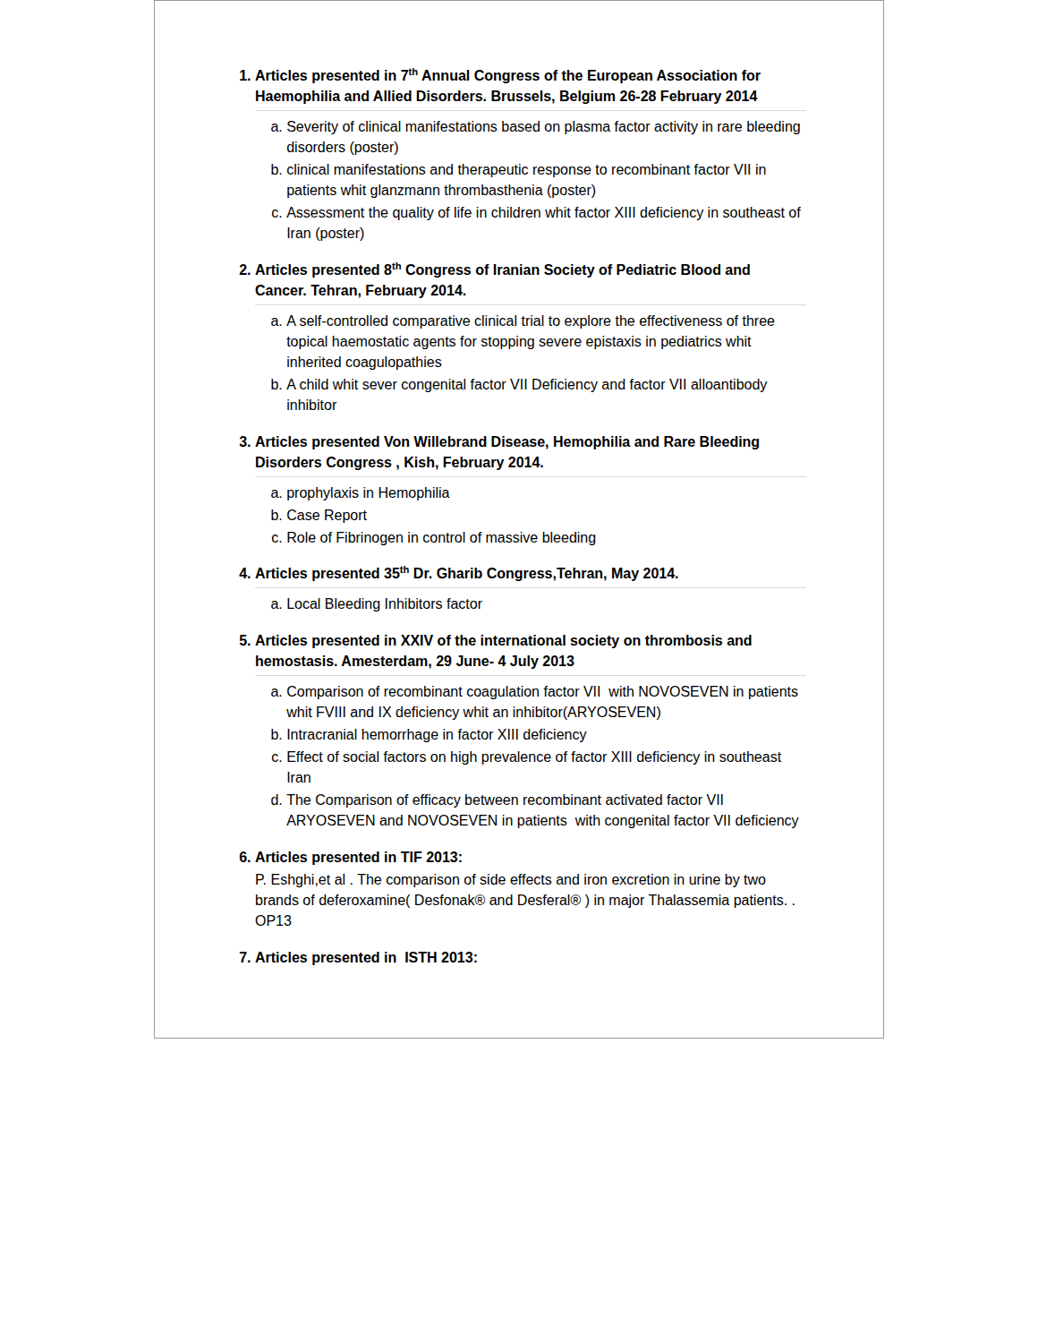Articles presented in 7th Annual Congress of the European Association for Haemophilia and Allied Disorders. Brussels, Belgium 26-28 February 2014
Severity of clinical manifestations based on plasma factor activity in rare bleeding disorders (poster)
clinical manifestations and therapeutic response to recombinant factor VII in patients whit glanzmann thrombasthenia (poster)
Assessment the quality of life in children whit factor XIII deficiency in southeast of Iran (poster)
Articles presented 8th Congress of Iranian Society of Pediatric Blood and Cancer. Tehran, February 2014.
A self-controlled comparative clinical trial to explore the effectiveness of three topical haemostatic agents for stopping severe epistaxis in pediatrics whit inherited coagulopathies
A child whit sever congenital factor VII Deficiency and factor VII alloantibody inhibitor
Articles presented Von Willebrand Disease, Hemophilia and Rare Bleeding Disorders Congress , Kish, February 2014.
prophylaxis in Hemophilia
Case Report
Role of Fibrinogen in control of massive bleeding
Articles presented 35th Dr. Gharib Congress,Tehran, May 2014.
Local Bleeding Inhibitors factor
Articles presented in XXIV of the international society on thrombosis and hemostasis. Amesterdam, 29 June- 4 July 2013
Comparison of recombinant coagulation factor VII with NOVOSEVEN in patients whit FVIII and IX deficiency whit an inhibitor(ARYOSEVEN)
Intracranial hemorrhage in factor XIII deficiency
Effect of social factors on high prevalence of factor XIII deficiency in southeast Iran
The Comparison of efficacy between recombinant activated factor VII ARYOSEVEN and NOVOSEVEN in patients with congenital factor VII deficiency
Articles presented in TIF 2013: P. Eshghi,et al . The comparison of side effects and iron excretion in urine by two brands of deferoxamine( Desfonak® and Desferal® ) in major Thalassemia patients. . OP13
Articles presented in ISTH 2013: